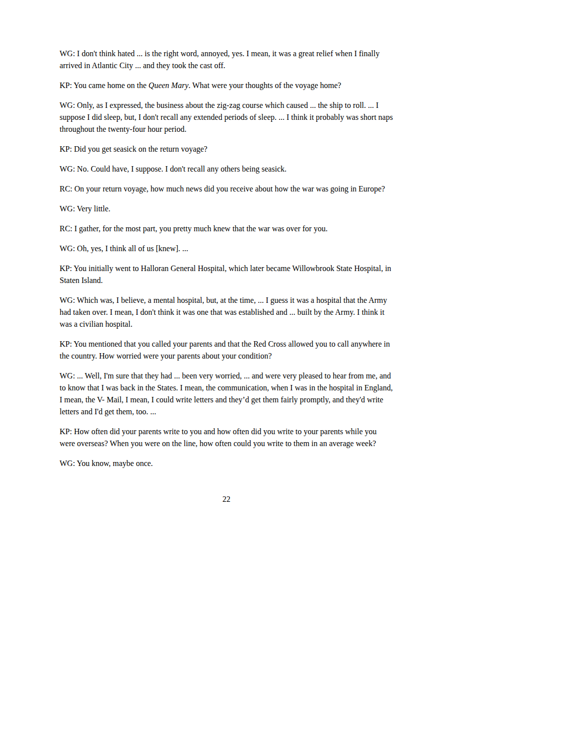WG: I don't think hated ... is the right word, annoyed, yes. I mean, it was a great relief when I finally arrived in Atlantic City ... and they took the cast off.
KP: You came home on the Queen Mary. What were your thoughts of the voyage home?
WG: Only, as I expressed, the business about the zig-zag course which caused ... the ship to roll. ... I suppose I did sleep, but, I don't recall any extended periods of sleep. ... I think it probably was short naps throughout the twenty-four hour period.
KP: Did you get seasick on the return voyage?
WG: No. Could have, I suppose. I don't recall any others being seasick.
RC: On your return voyage, how much news did you receive about how the war was going in Europe?
WG: Very little.
RC: I gather, for the most part, you pretty much knew that the war was over for you.
WG: Oh, yes, I think all of us [knew]. ...
KP: You initially went to Halloran General Hospital, which later became Willowbrook State Hospital, in Staten Island.
WG: Which was, I believe, a mental hospital, but, at the time, ... I guess it was a hospital that the Army had taken over. I mean, I don't think it was one that was established and ... built by the Army. I think it was a civilian hospital.
KP: You mentioned that you called your parents and that the Red Cross allowed you to call anywhere in the country. How worried were your parents about your condition?
WG: ... Well, I'm sure that they had ... been very worried, ... and were very pleased to hear from me, and to know that I was back in the States. I mean, the communication, when I was in the hospital in England, I mean, the V- Mail, I mean, I could write letters and they’d get them fairly promptly, and they'd write letters and I'd get them, too. ...
KP: How often did your parents write to you and how often did you write to your parents while you were overseas? When you were on the line, how often could you write to them in an average week?
WG: You know, maybe once.
22